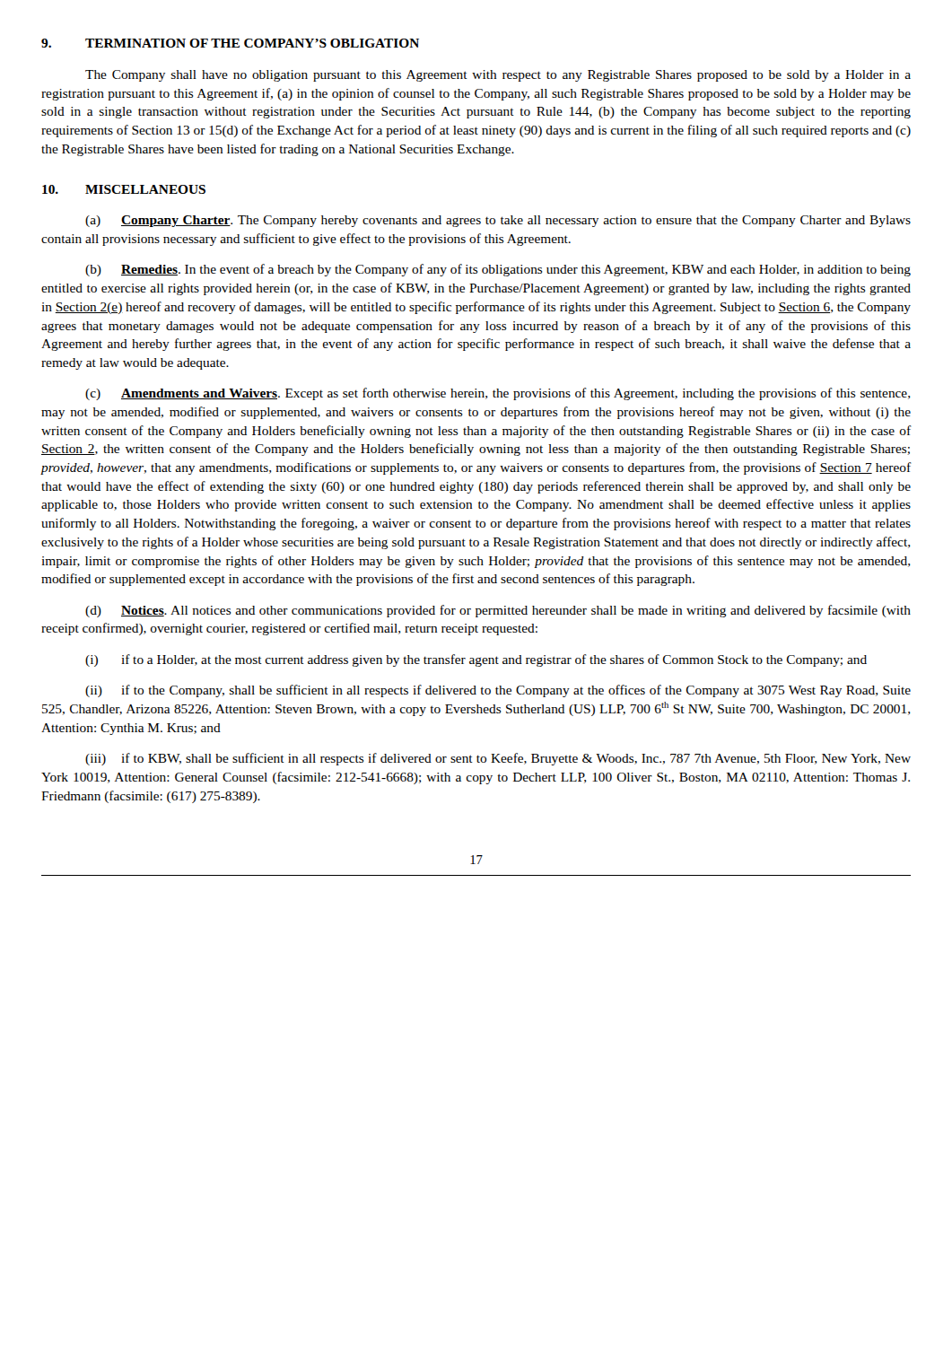9. TERMINATION OF THE COMPANY’S OBLIGATION
The Company shall have no obligation pursuant to this Agreement with respect to any Registrable Shares proposed to be sold by a Holder in a registration pursuant to this Agreement if, (a) in the opinion of counsel to the Company, all such Registrable Shares proposed to be sold by a Holder may be sold in a single transaction without registration under the Securities Act pursuant to Rule 144, (b) the Company has become subject to the reporting requirements of Section 13 or 15(d) of the Exchange Act for a period of at least ninety (90) days and is current in the filing of all such required reports and (c) the Registrable Shares have been listed for trading on a National Securities Exchange.
10. MISCELLANEOUS
(a) Company Charter. The Company hereby covenants and agrees to take all necessary action to ensure that the Company Charter and Bylaws contain all provisions necessary and sufficient to give effect to the provisions of this Agreement.
(b) Remedies. In the event of a breach by the Company of any of its obligations under this Agreement, KBW and each Holder, in addition to being entitled to exercise all rights provided herein (or, in the case of KBW, in the Purchase/Placement Agreement) or granted by law, including the rights granted in Section 2(e) hereof and recovery of damages, will be entitled to specific performance of its rights under this Agreement. Subject to Section 6, the Company agrees that monetary damages would not be adequate compensation for any loss incurred by reason of a breach by it of any of the provisions of this Agreement and hereby further agrees that, in the event of any action for specific performance in respect of such breach, it shall waive the defense that a remedy at law would be adequate.
(c) Amendments and Waivers. Except as set forth otherwise herein, the provisions of this Agreement, including the provisions of this sentence, may not be amended, modified or supplemented, and waivers or consents to or departures from the provisions hereof may not be given, without (i) the written consent of the Company and Holders beneficially owning not less than a majority of the then outstanding Registrable Shares or (ii) in the case of Section 2, the written consent of the Company and the Holders beneficially owning not less than a majority of the then outstanding Registrable Shares; provided, however, that any amendments, modifications or supplements to, or any waivers or consents to departures from, the provisions of Section 7 hereof that would have the effect of extending the sixty (60) or one hundred eighty (180) day periods referenced therein shall be approved by, and shall only be applicable to, those Holders who provide written consent to such extension to the Company. No amendment shall be deemed effective unless it applies uniformly to all Holders. Notwithstanding the foregoing, a waiver or consent to or departure from the provisions hereof with respect to a matter that relates exclusively to the rights of a Holder whose securities are being sold pursuant to a Resale Registration Statement and that does not directly or indirectly affect, impair, limit or compromise the rights of other Holders may be given by such Holder; provided that the provisions of this sentence may not be amended, modified or supplemented except in accordance with the provisions of the first and second sentences of this paragraph.
(d) Notices. All notices and other communications provided for or permitted hereunder shall be made in writing and delivered by facsimile (with receipt confirmed), overnight courier, registered or certified mail, return receipt requested:
(i) if to a Holder, at the most current address given by the transfer agent and registrar of the shares of Common Stock to the Company; and
(ii) if to the Company, shall be sufficient in all respects if delivered to the Company at the offices of the Company at 3075 West Ray Road, Suite 525, Chandler, Arizona 85226, Attention: Steven Brown, with a copy to Eversheds Sutherland (US) LLP, 700 6th St NW, Suite 700, Washington, DC 20001, Attention: Cynthia M. Krus; and
(iii) if to KBW, shall be sufficient in all respects if delivered or sent to Keefe, Bruyette & Woods, Inc., 787 7th Avenue, 5th Floor, New York, New York 10019, Attention: General Counsel (facsimile: 212-541-6668); with a copy to Dechert LLP, 100 Oliver St., Boston, MA 02110, Attention: Thomas J. Friedmann (facsimile: (617) 275-8389).
17